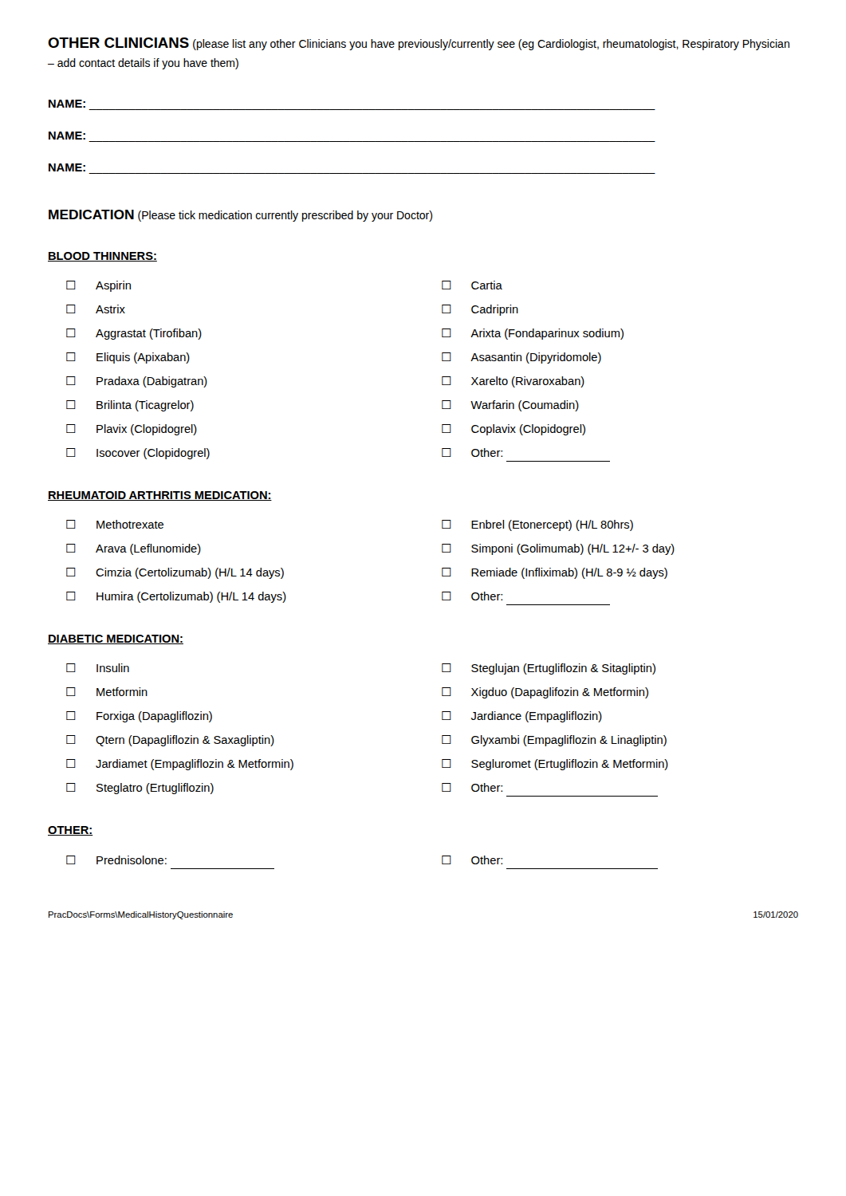OTHER CLINICIANS
(please list any other Clinicians you have previously/currently see (eg Cardiologist, rheumatologist, Respiratory Physician – add contact details if you have them)
NAME: _______________________________________________________________________________________
NAME: _______________________________________________________________________________________
NAME: _______________________________________________________________________________________
MEDICATION
(Please tick medication currently prescribed by your Doctor)
BLOOD THINNERS:
| ☐ Aspirin | ☐ Cartia |
| ☐ Astrix | ☐ Cadriprin |
| ☐ Aggrastat (Tirofiban) | ☐ Arixta (Fondaparinux sodium) |
| ☐ Eliquis (Apixaban) | ☐ Asasantin (Dipyridomole) |
| ☐ Pradaxa (Dabigatran) | ☐ Xarelto (Rivaroxaban) |
| ☐ Brilinta (Ticagrelor) | ☐ Warfarin (Coumadin) |
| ☐ Plavix (Clopidogrel) | ☐ Coplavix (Clopidogrel) |
| ☐ Isocover (Clopidogrel) | ☐ Other: |
RHEUMATOID ARTHRITIS MEDICATION:
| ☐ Methotrexate | ☐ Enbrel (Etonercept) (H/L 80hrs) |
| ☐ Arava (Leflunomide) | ☐ Simponi (Golimumab) (H/L 12+/- 3 day) |
| ☐ Cimzia (Certolizumab) (H/L 14 days) | ☐ Remiade (Infliximab) (H/L 8-9 ½ days) |
| ☐ Humira (Certolizumab) (H/L 14 days) | ☐ Other: |
DIABETIC MEDICATION:
| ☐ Insulin | ☐ Steglujan (Ertugliflozin & Sitagliptin) |
| ☐ Metformin | ☐ Xigduo (Dapaglifozin & Metformin) |
| ☐ Forxiga (Dapagliflozin) | ☐ Jardiance (Empagliflozin) |
| ☐ Qtern (Dapagliflozin & Saxagliptin) | ☐ Glyxambi (Empagliflozin & Linagliptin) |
| ☐ Jardiamet (Empagliflozin & Metformin) | ☐ Segluromet (Ertugliflozin & Metformin) |
| ☐ Steglatro (Ertugliflozin) | ☐ Other: |
OTHER:
| ☐ Prednisolone: | ☐ Other: |
PracDocs\Forms\MedicalHistoryQuestionnaire 15/01/2020